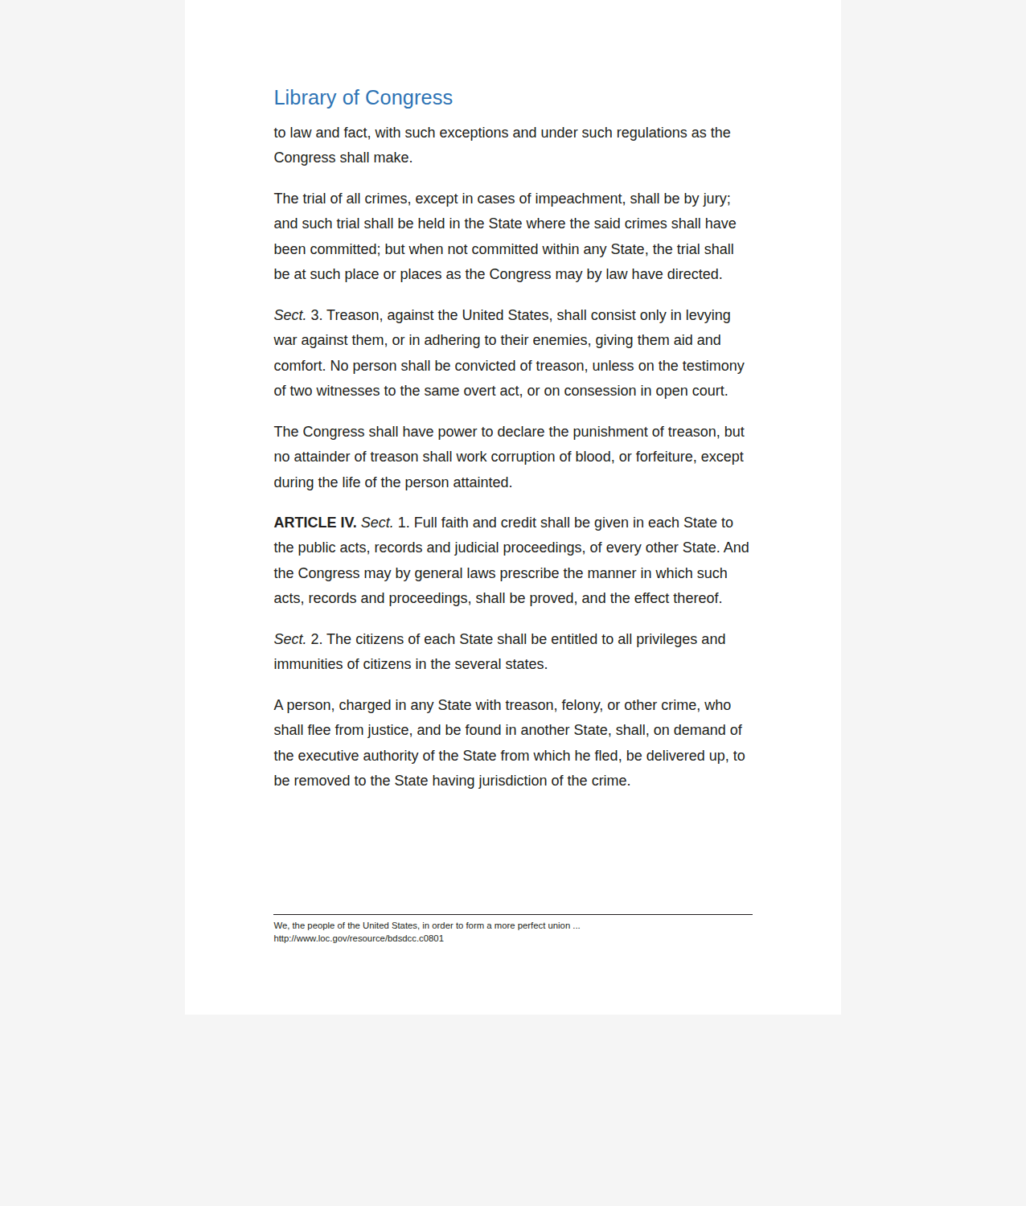Library of Congress
to law and fact, with such exceptions and under such regulations as the Congress shall make.
The trial of all crimes, except in cases of impeachment, shall be by jury; and such trial shall be held in the State where the said crimes shall have been committed; but when not committed within any State, the trial shall be at such place or places as the Congress may by law have directed.
Sect. 3. Treason, against the United States, shall consist only in levying war against them, or in adhering to their enemies, giving them aid and comfort. No person shall be convicted of treason, unless on the testimony of two witnesses to the same overt act, or on consession in open court.
The Congress shall have power to declare the punishment of treason, but no attainder of treason shall work corruption of blood, or forfeiture, except during the life of the person attainted.
ARTICLE IV. Sect. 1. Full faith and credit shall be given in each State to the public acts, records and judicial proceedings, of every other State. And the Congress may by general laws prescribe the manner in which such acts, records and proceedings, shall be proved, and the effect thereof.
Sect. 2. The citizens of each State shall be entitled to all privileges and immunities of citizens in the several states.
A person, charged in any State with treason, felony, or other crime, who shall flee from justice, and be found in another State, shall, on demand of the executive authority of the State from which he fled, be delivered up, to be removed to the State having jurisdiction of the crime.
We, the people of the United States, in order to form a more perfect union ... http://www.loc.gov/resource/bdsdcc.c0801